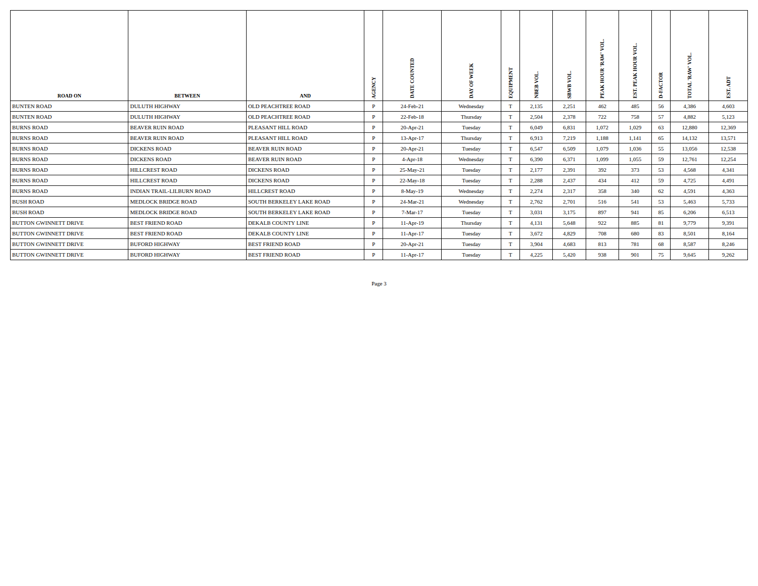| ROAD ON | BETWEEN | AND | AGENCY | DATE COUNTED | DAY OF WEEK | EQUIPMENT | NBEB VOL. | SBWB VOL. | PEAK HOUR 'RAW' VOL. | EST. PEAK HOUR VOL. | D-FACTOR | TOTAL 'RAW' VOL. | EST. ADT |
| --- | --- | --- | --- | --- | --- | --- | --- | --- | --- | --- | --- | --- | --- |
| BUNTEN ROAD | DULUTH HIGHWAY | OLD PEACHTREE ROAD | P | 24-Feb-21 | Wednesday | T | 2,135 | 2,251 | 462 | 485 | 56 | 4,386 | 4,603 |
| BUNTEN ROAD | DULUTH HIGHWAY | OLD PEACHTREE ROAD | P | 22-Feb-18 | Thursday | T | 2,504 | 2,378 | 722 | 758 | 57 | 4,882 | 5,123 |
| BURNS ROAD | BEAVER RUIN ROAD | PLEASANT HILL ROAD | P | 20-Apr-21 | Tuesday | T | 6,049 | 6,831 | 1,072 | 1,029 | 63 | 12,880 | 12,369 |
| BURNS ROAD | BEAVER RUIN ROAD | PLEASANT HILL ROAD | P | 13-Apr-17 | Thursday | T | 6,913 | 7,219 | 1,188 | 1,141 | 65 | 14,132 | 13,571 |
| BURNS ROAD | DICKENS ROAD | BEAVER RUIN ROAD | P | 20-Apr-21 | Tuesday | T | 6,547 | 6,509 | 1,079 | 1,036 | 55 | 13,056 | 12,538 |
| BURNS ROAD | DICKENS ROAD | BEAVER RUIN ROAD | P | 4-Apr-18 | Wednesday | T | 6,390 | 6,371 | 1,099 | 1,055 | 59 | 12,761 | 12,254 |
| BURNS ROAD | HILLCREST ROAD | DICKENS ROAD | P | 25-May-21 | Tuesday | T | 2,177 | 2,391 | 392 | 373 | 53 | 4,568 | 4,341 |
| BURNS ROAD | HILLCREST ROAD | DICKENS ROAD | P | 22-May-18 | Tuesday | T | 2,288 | 2,437 | 434 | 412 | 59 | 4,725 | 4,491 |
| BURNS ROAD | INDIAN TRAIL-LILBURN ROAD | HILLCREST ROAD | P | 8-May-19 | Wednesday | T | 2,274 | 2,317 | 358 | 340 | 62 | 4,591 | 4,363 |
| BUSH ROAD | MEDLOCK BRIDGE ROAD | SOUTH BERKELEY LAKE ROAD | P | 24-Mar-21 | Wednesday | T | 2,762 | 2,701 | 516 | 541 | 53 | 5,463 | 5,733 |
| BUSH ROAD | MEDLOCK BRIDGE ROAD | SOUTH BERKELEY LAKE ROAD | P | 7-Mar-17 | Tuesday | T | 3,031 | 3,175 | 897 | 941 | 85 | 6,206 | 6,513 |
| BUTTON GWINNETT DRIVE | BEST FRIEND ROAD | DEKALB COUNTY LINE | P | 11-Apr-19 | Thursday | T | 4,131 | 5,648 | 922 | 885 | 81 | 9,779 | 9,391 |
| BUTTON GWINNETT DRIVE | BEST FRIEND ROAD | DEKALB COUNTY LINE | P | 11-Apr-17 | Tuesday | T | 3,672 | 4,829 | 708 | 680 | 83 | 8,501 | 8,164 |
| BUTTON GWINNETT DRIVE | BUFORD HIGHWAY | BEST FRIEND ROAD | P | 20-Apr-21 | Tuesday | T | 3,904 | 4,683 | 813 | 781 | 68 | 8,587 | 8,246 |
| BUTTON GWINNETT DRIVE | BUFORD HIGHWAY | BEST FRIEND ROAD | P | 11-Apr-17 | Tuesday | T | 4,225 | 5,420 | 938 | 901 | 75 | 9,645 | 9,262 |
Page 3